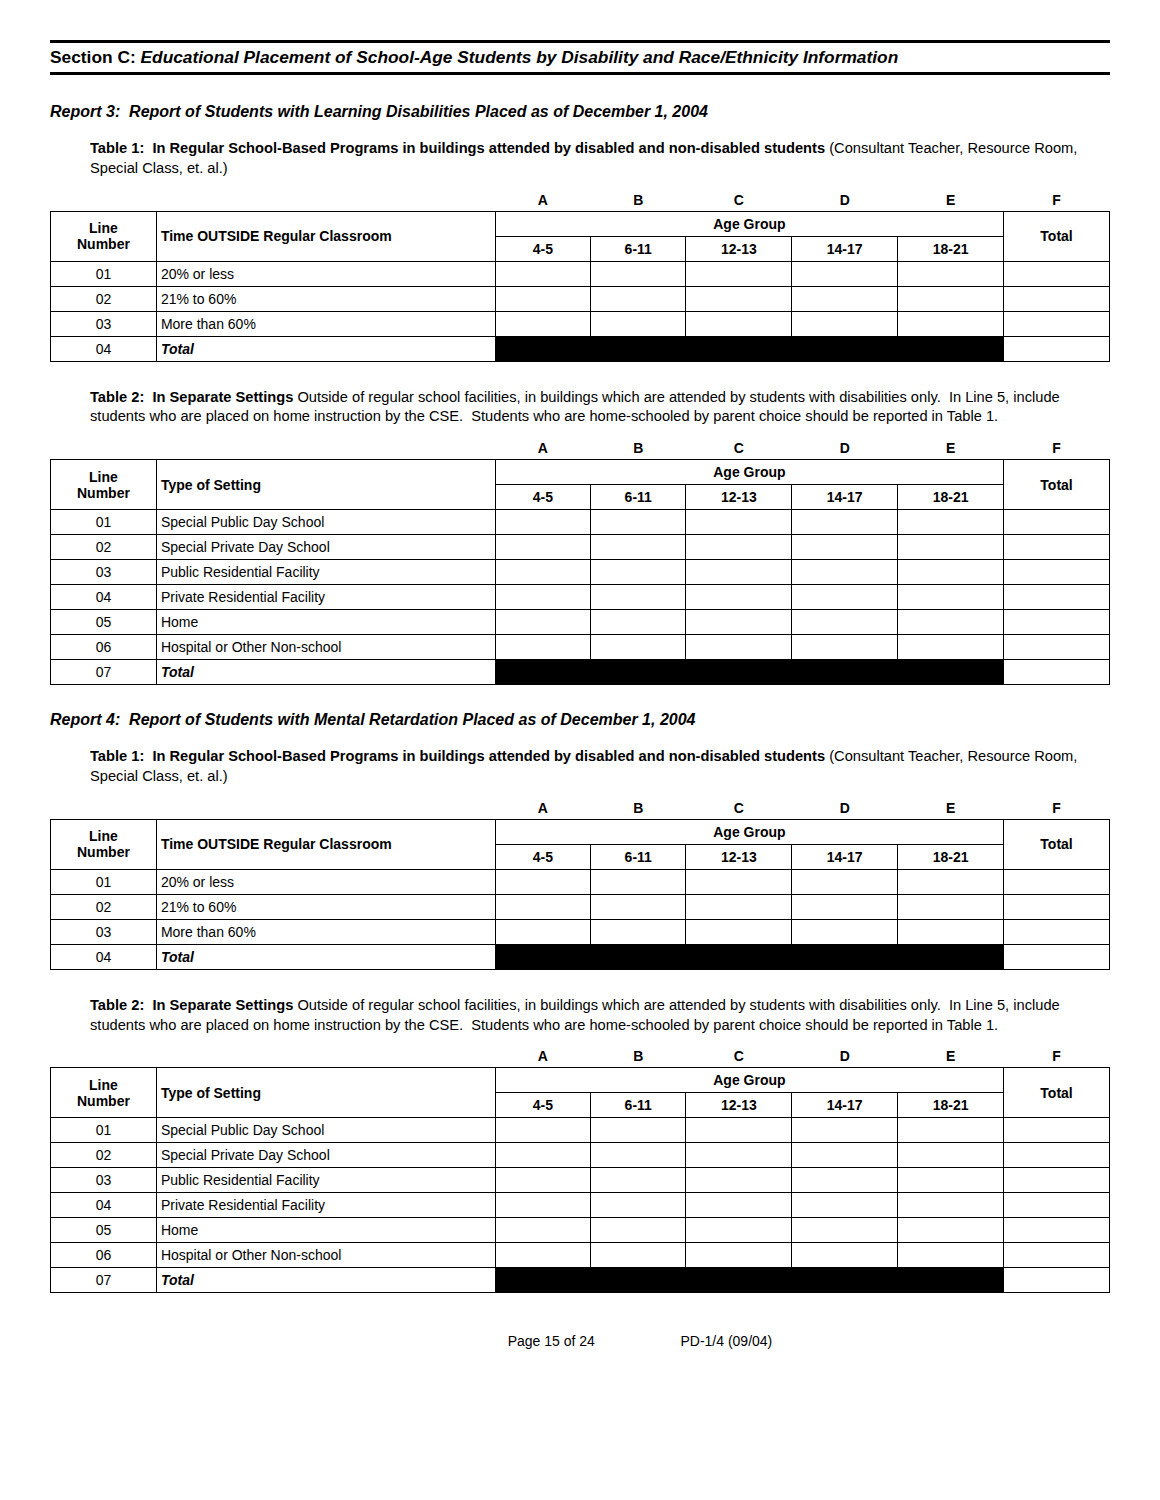Section C: Educational Placement of School-Age Students by Disability and Race/Ethnicity Information
Report 3: Report of Students with Learning Disabilities Placed as of December 1, 2004
Table 1: In Regular School-Based Programs in buildings attended by disabled and non-disabled students (Consultant Teacher, Resource Room, Special Class, et. al.)
| | | A | B | C | D | E | F |
| Line Number | Time OUTSIDE Regular Classroom | Age Group | Total |
| 4-5 | 6-11 | 12-13 | 14-17 | 18-21 |
| 01 | 20% or less | | | | | | |
| 02 | 21% to 60% | | | | | | |
| 03 | More than 60% | | | | | | |
| 04 | Total | | | | | | |
Table 2: In Separate Settings Outside of regular school facilities, in buildings which are attended by students with disabilities only. In Line 5, include students who are placed on home instruction by the CSE. Students who are home-schooled by parent choice should be reported in Table 1.
| | | A | B | C | D | E | F |
| Line Number | Type of Setting | Age Group | Total |
| 4-5 | 6-11 | 12-13 | 14-17 | 18-21 |
| 01 | Special Public Day School | | | | | | |
| 02 | Special Private Day School | | | | | | |
| 03 | Public Residential Facility | | | | | | |
| 04 | Private Residential Facility | | | | | | |
| 05 | Home | | | | | | |
| 06 | Hospital or Other Non-school | | | | | | |
| 07 | Total | | | | | | |
Report 4: Report of Students with Mental Retardation Placed as of December 1, 2004
Table 1: In Regular School-Based Programs in buildings attended by disabled and non-disabled students (Consultant Teacher, Resource Room, Special Class, et. al.)
| | | A | B | C | D | E | F |
| Line Number | Time OUTSIDE Regular Classroom | Age Group | Total |
| 4-5 | 6-11 | 12-13 | 14-17 | 18-21 |
| 01 | 20% or less | | | | | | |
| 02 | 21% to 60% | | | | | | |
| 03 | More than 60% | | | | | | |
| 04 | Total | | | | | | |
Table 2: In Separate Settings Outside of regular school facilities, in buildings which are attended by students with disabilities only. In Line 5, include students who are placed on home instruction by the CSE. Students who are home-schooled by parent choice should be reported in Table 1.
| | | A | B | C | D | E | F |
| Line Number | Type of Setting | Age Group | Total |
| 4-5 | 6-11 | 12-13 | 14-17 | 18-21 |
| 01 | Special Public Day School | | | | | | |
| 02 | Special Private Day School | | | | | | |
| 03 | Public Residential Facility | | | | | | |
| 04 | Private Residential Facility | | | | | | |
| 05 | Home | | | | | | |
| 06 | Hospital or Other Non-school | | | | | | |
| 07 | Total | | | | | | |
Page 15 of 24 PD-1/4 (09/04)